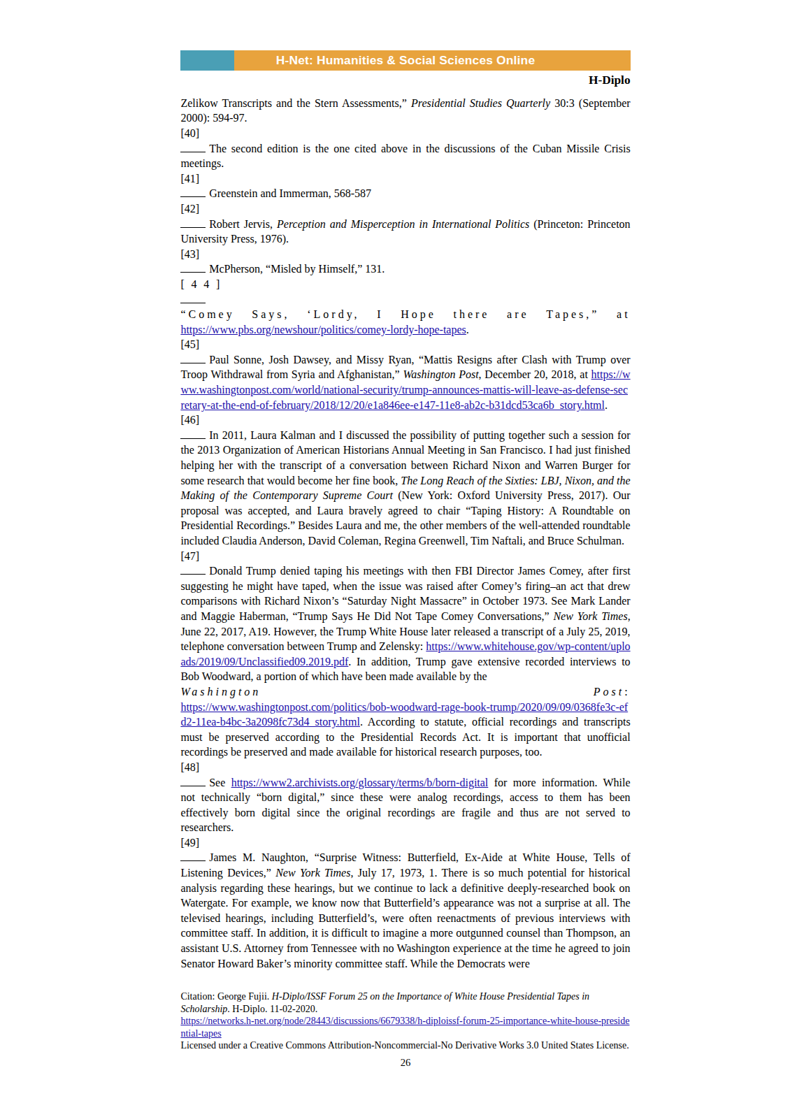H-Net: Humanities & Social Sciences Online
H-Diplo
Zelikow Transcripts and the Stern Assessments,” Presidential Studies Quarterly 30:3 (September 2000): 594-97.
[40]
The second edition is the one cited above in the discussions of the Cuban Missile Crisis meetings.
[41]
Greenstein and Immerman, 568-587
[42]
Robert Jervis, Perception and Misperception in International Politics (Princeton: Princeton University Press, 1976).
[43]
McPherson, “Misled by Himself,” 131.
[ 4 4 ]
“Comey Says,‘Lordy, IHope there are Tapes,”at https://www.pbs.org/newshour/politics/comey-lordy-hope-tapes.
[45]
Paul Sonne, Josh Dawsey, and Missy Ryan, “Mattis Resigns after Clash with Trump over Troop Withdrawal from Syria and Afghanistan,” Washington Post, December 20, 2018, at https://www.washingtonpost.com/world/national-security/trump-announces-mattis-will-leave-as-defense-secretary-at-the-end-of-february/2018/12/20/e1a846ee-e147-11e8-ab2c-b31dcd53ca6b_story.html.
[46]
In 2011, Laura Kalman and I discussed the possibility of putting together such a session for the 2013 Organization of American Historians Annual Meeting in San Francisco. I had just finished helping her with the transcript of a conversation between Richard Nixon and Warren Burger for some research that would become her fine book, The Long Reach of the Sixties: LBJ, Nixon, and the Making of the Contemporary Supreme Court (New York: Oxford University Press, 2017). Our proposal was accepted, and Laura bravely agreed to chair “Taping History: A Roundtable on Presidential Recordings.” Besides Laura and me, the other members of the well-attended roundtable included Claudia Anderson, David Coleman, Regina Greenwell, Tim Naftali, and Bruce Schulman.
[47]
Donald Trump denied taping his meetings with then FBI Director James Comey, after first suggesting he might have taped, when the issue was raised after Comey’s firing–an act that drew comparisons with Richard Nixon’s “Saturday Night Massacre” in October 1973. See Mark Lander and Maggie Haberman, “Trump Says He Did Not Tape Comey Conversations,” New York Times, June 22, 2017, A19. However, the Trump White House later released a transcript of a July 25, 2019, telephone conversation between Trump and Zelensky: https://www.whitehouse.gov/wp-content/uploads/2019/09/Unclassified09.2019.pdf. In addition, Trump gave extensive recorded interviews to Bob Woodward, a portion of which have been made available by the Washington Post: https://www.washingtonpost.com/politics/bob-woodward-rage-book-trump/2020/09/09/0368fe3c-efd2-11ea-b4bc-3a2098fc73d4_story.html. According to statute, official recordings and transcripts must be preserved according to the Presidential Records Act. It is important that unofficial recordings be preserved and made available for historical research purposes, too.
[48]
See https://www2.archivists.org/glossary/terms/b/born-digital for more information. While not technically “born digital,” since these were analog recordings, access to them has been effectively born digital since the original recordings are fragile and thus are not served to researchers.
[49]
James M. Naughton, “Surprise Witness: Butterfield, Ex-Aide at White House, Tells of Listening Devices,” New York Times, July 17, 1973, 1. There is so much potential for historical analysis regarding these hearings, but we continue to lack a definitive deeply-researched book on Watergate. For example, we know now that Butterfield’s appearance was not a surprise at all. The televised hearings, including Butterfield’s, were often reenactments of previous interviews with committee staff. In addition, it is difficult to imagine a more outgunned counsel than Thompson, an assistant U.S. Attorney from Tennessee with no Washington experience at the time he agreed to join Senator Howard Baker’s minority committee staff. While the Democrats were
Citation: George Fujii. H-Diplo/ISSF Forum 25 on the Importance of White House Presidential Tapes in Scholarship. H-Diplo. 11-02-2020.
https://networks.h-net.org/node/28443/discussions/6679338/h-diploissf-forum-25-importance-white-house-presidential-tapes
Licensed under a Creative Commons Attribution-Noncommercial-No Derivative Works 3.0 United States License.
26